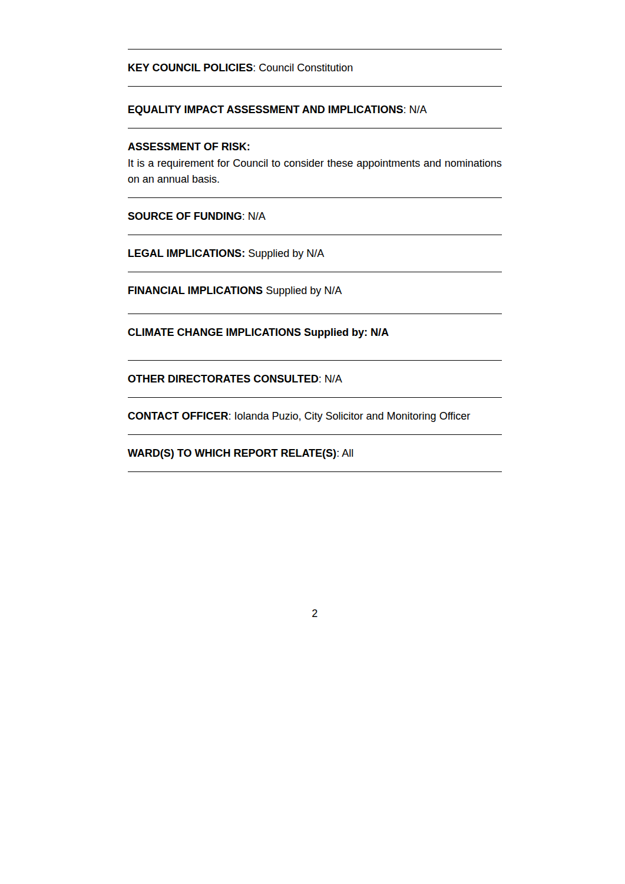KEY COUNCIL POLICIES: Council Constitution
EQUALITY IMPACT ASSESSMENT AND IMPLICATIONS: N/A
ASSESSMENT OF RISK:
It is a requirement for Council to consider these appointments and nominations on an annual basis.
SOURCE OF FUNDING: N/A
LEGAL IMPLICATIONS: Supplied by N/A
FINANCIAL IMPLICATIONS Supplied by N/A
CLIMATE CHANGE IMPLICATIONS Supplied by: N/A
OTHER DIRECTORATES CONSULTED: N/A
CONTACT OFFICER: Iolanda Puzio, City Solicitor and Monitoring Officer
WARD(S) TO WHICH REPORT RELATE(S): All
2